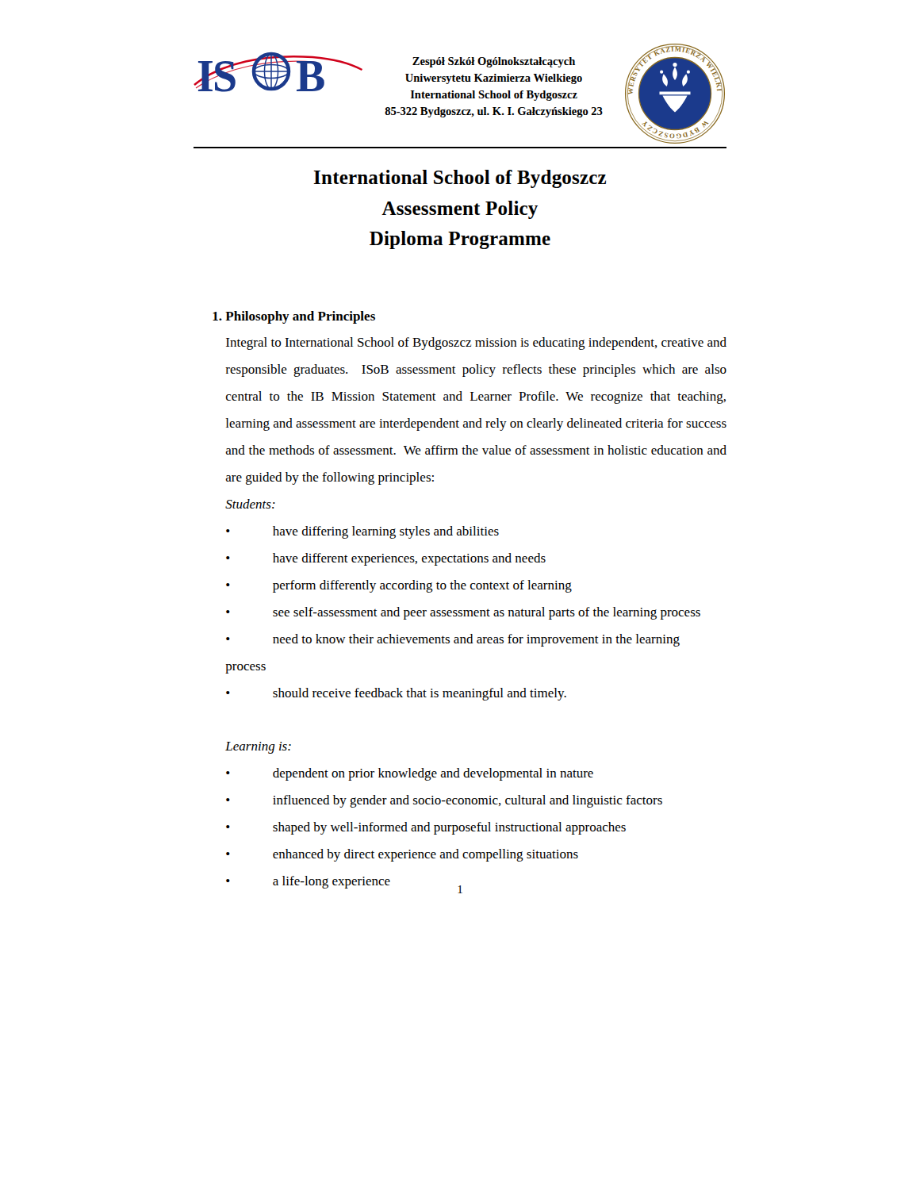I S B
Zespół Szkół Ogólnokształcących
Uniwersytetu Kazimierza Wielkiego
International School of Bydgoszcz
85-322 Bydgoszcz, ul. K. I. Gałczyńskiego 23
UNIWERSYTET KAZIMIERZA WIELKIEGO W BYDGOSZCZY
International School of Bydgoszcz Assessment Policy Diploma Programme
Philosophy and Principles
Integral to International School of Bydgoszcz mission is educating independent, creative and responsible graduates. ISoB assessment policy reflects these principles which are also central to the IB Mission Statement and Learner Profile. We recognize that teaching, learning and assessment are interdependent and rely on clearly delineated criteria for success and the methods of assessment. We affirm the value of assessment in holistic education and are guided by the following principles:
Students:
•have differing learning styles and abilities
•have different experiences, expectations and needs
•perform differently according to the context of learning
•see self-assessment and peer assessment as natural parts of the learning process
•need to know their achievements and areas for improvement in the learning process
•should receive feedback that is meaningful and timely.
Learning is:
•dependent on prior knowledge and developmental in nature
•influenced by gender and socio-economic, cultural and linguistic factors
•shaped by well-informed and purposeful instructional approaches
•enhanced by direct experience and compelling situations
•a life-long experience
1